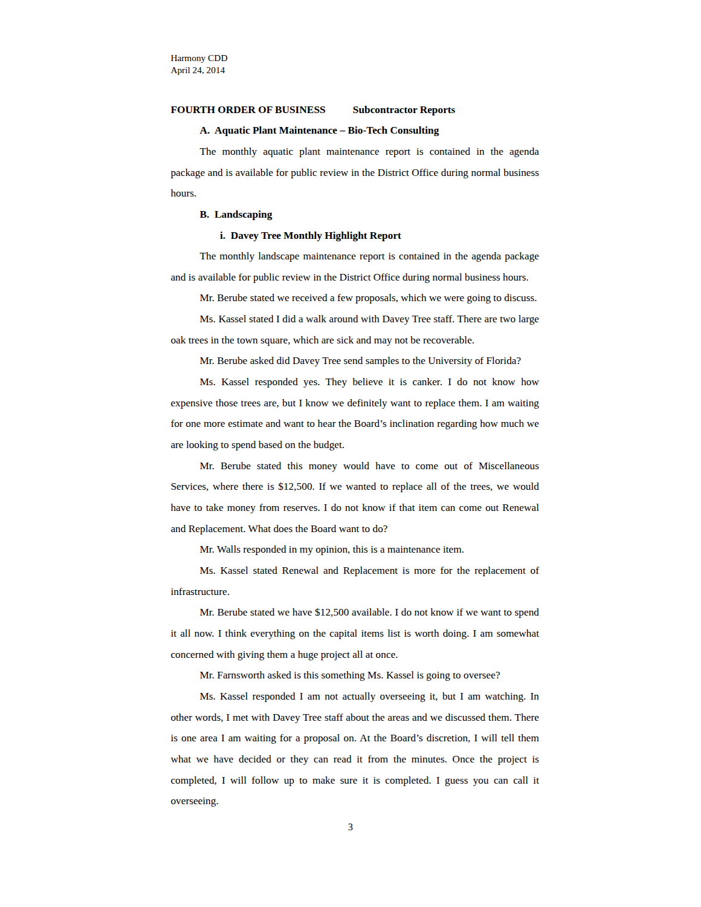Harmony CDD
April 24, 2014
FOURTH ORDER OF BUSINESSSubcontractor Reports
A. Aquatic Plant Maintenance – Bio-Tech Consulting
The monthly aquatic plant maintenance report is contained in the agenda package and is available for public review in the District Office during normal business hours.
B. Landscaping
i. Davey Tree Monthly Highlight Report
The monthly landscape maintenance report is contained in the agenda package and is available for public review in the District Office during normal business hours.
Mr. Berube stated we received a few proposals, which we were going to discuss.
Ms. Kassel stated I did a walk around with Davey Tree staff. There are two large oak trees in the town square, which are sick and may not be recoverable.
Mr. Berube asked did Davey Tree send samples to the University of Florida?
Ms. Kassel responded yes. They believe it is canker. I do not know how expensive those trees are, but I know we definitely want to replace them. I am waiting for one more estimate and want to hear the Board’s inclination regarding how much we are looking to spend based on the budget.
Mr. Berube stated this money would have to come out of Miscellaneous Services, where there is $12,500. If we wanted to replace all of the trees, we would have to take money from reserves. I do not know if that item can come out Renewal and Replacement. What does the Board want to do?
Mr. Walls responded in my opinion, this is a maintenance item.
Ms. Kassel stated Renewal and Replacement is more for the replacement of infrastructure.
Mr. Berube stated we have $12,500 available. I do not know if we want to spend it all now. I think everything on the capital items list is worth doing. I am somewhat concerned with giving them a huge project all at once.
Mr. Farnsworth asked is this something Ms. Kassel is going to oversee?
Ms. Kassel responded I am not actually overseeing it, but I am watching. In other words, I met with Davey Tree staff about the areas and we discussed them. There is one area I am waiting for a proposal on. At the Board’s discretion, I will tell them what we have decided or they can read it from the minutes. Once the project is completed, I will follow up to make sure it is completed. I guess you can call it overseeing.
3